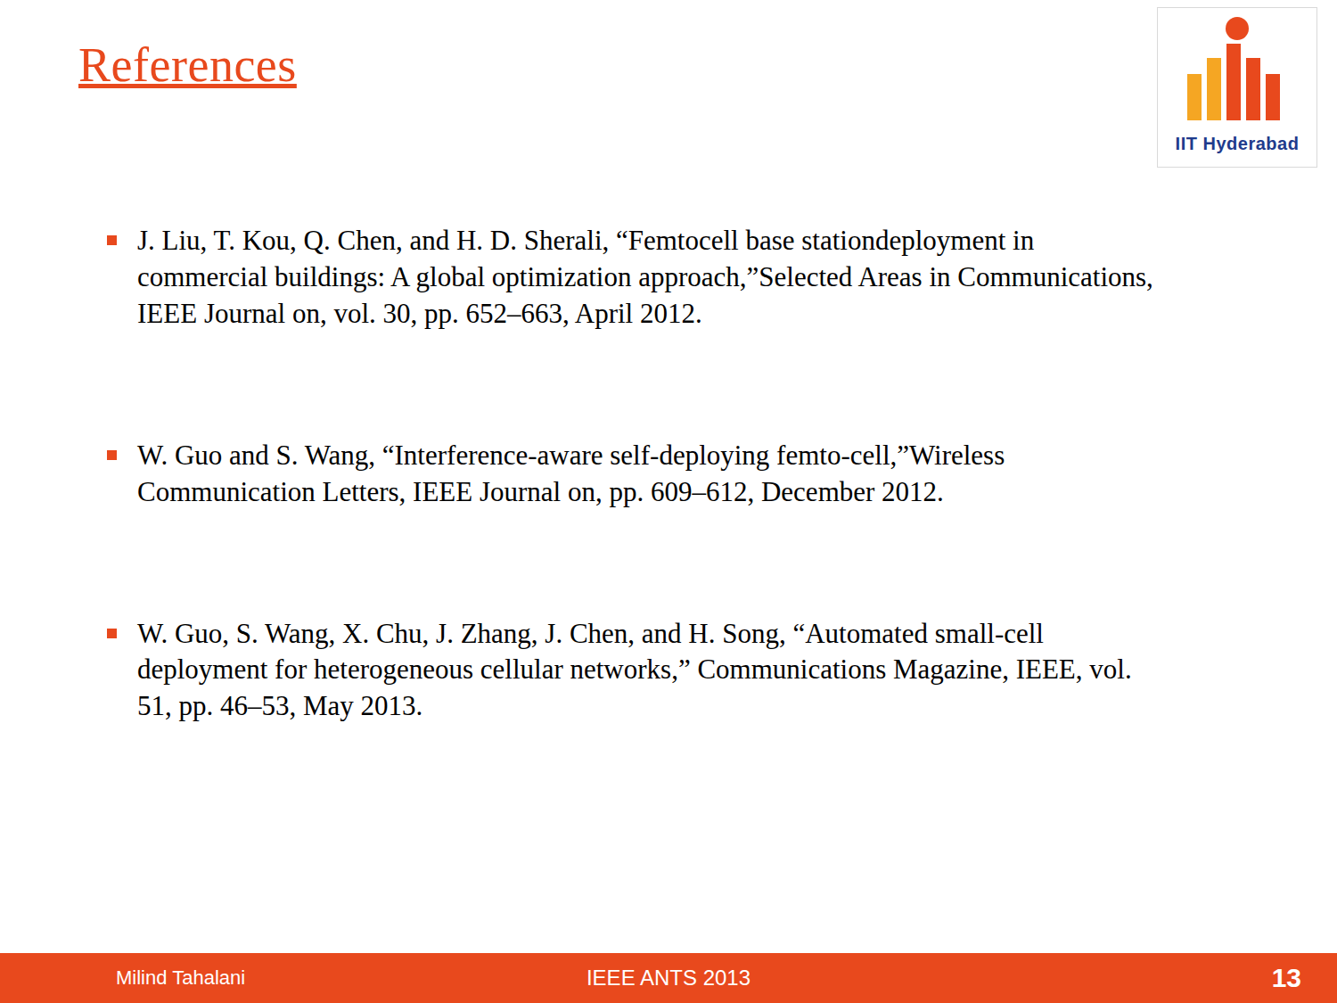IIT Hyderabad
References
J. Liu, T. Kou, Q. Chen, and H. D. Sherali, “Femtocell base stationdeployment in commercial buildings: A global optimization approach,”Selected Areas in Communications, IEEE Journal on, vol. 30, pp. 652–663, April 2012.
W. Guo and S. Wang, “Interference-aware self-deploying femto-cell,”Wireless Communication Letters, IEEE Journal on, pp. 609–612, December 2012.
W. Guo, S. Wang, X. Chu, J. Zhang, J. Chen, and H. Song, “Automated small-cell deployment for heterogeneous cellular networks,” Communications Magazine, IEEE, vol. 51, pp. 46–53, May 2013.
Milind Tahalani
IEEE ANTS 2013
13